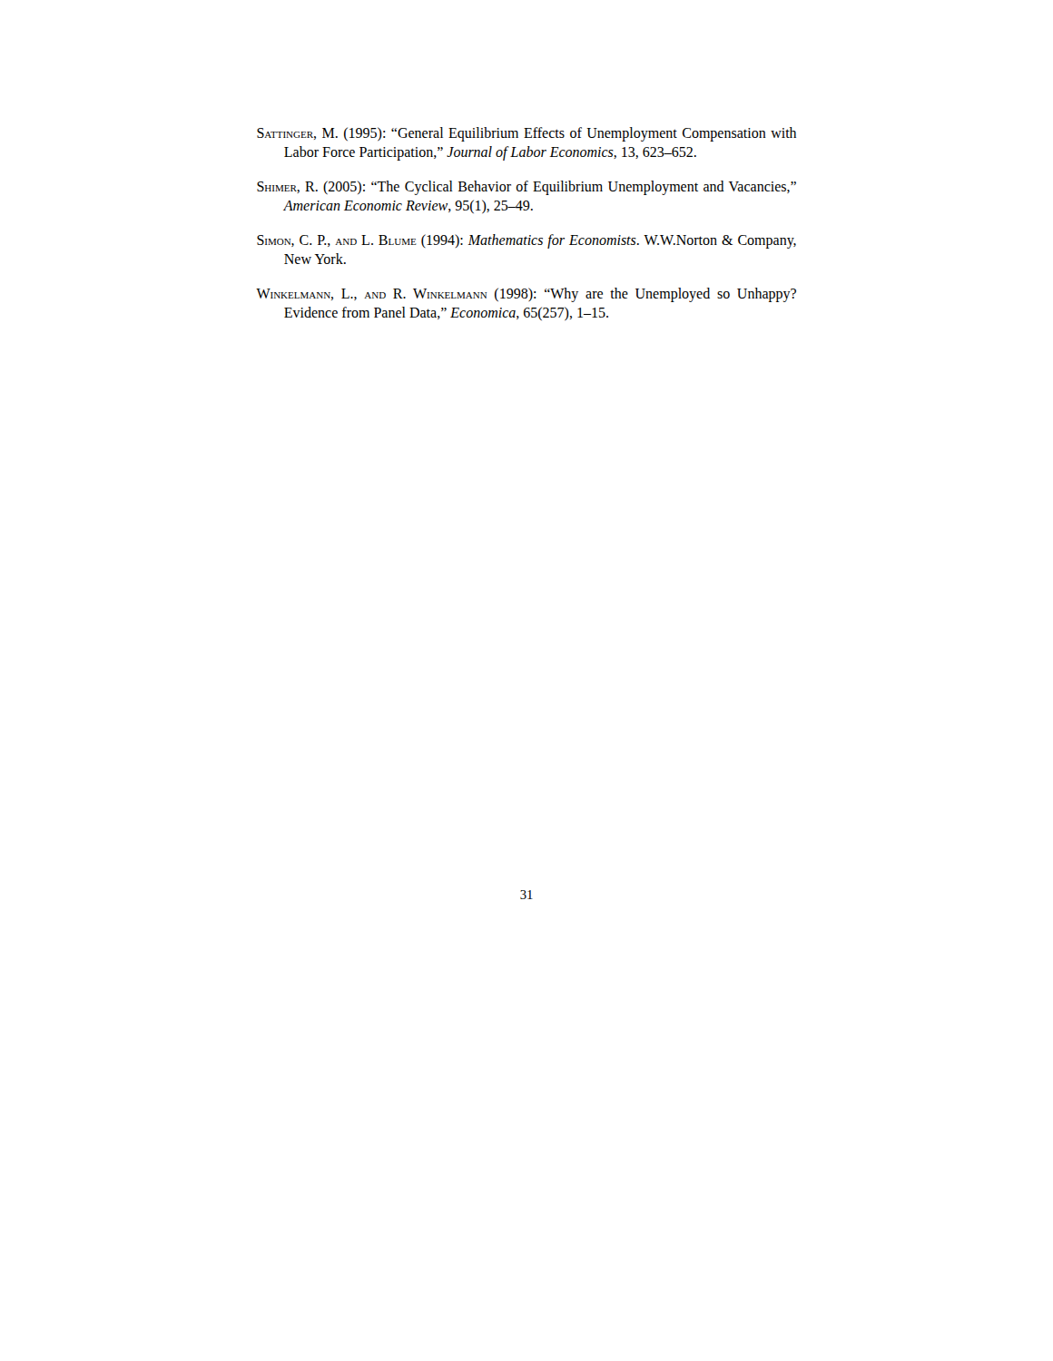Sattinger, M. (1995): “General Equilibrium Effects of Unemployment Compensation with Labor Force Participation,” Journal of Labor Economics, 13, 623–652.
Shimer, R. (2005): “The Cyclical Behavior of Equilibrium Unemployment and Vacancies,” American Economic Review, 95(1), 25–49.
Simon, C. P., and L. Blume (1994): Mathematics for Economists. W.W.Norton & Company, New York.
Winkelmann, L., and R. Winkelmann (1998): “Why are the Unemployed so Unhappy? Evidence from Panel Data,” Economica, 65(257), 1–15.
31